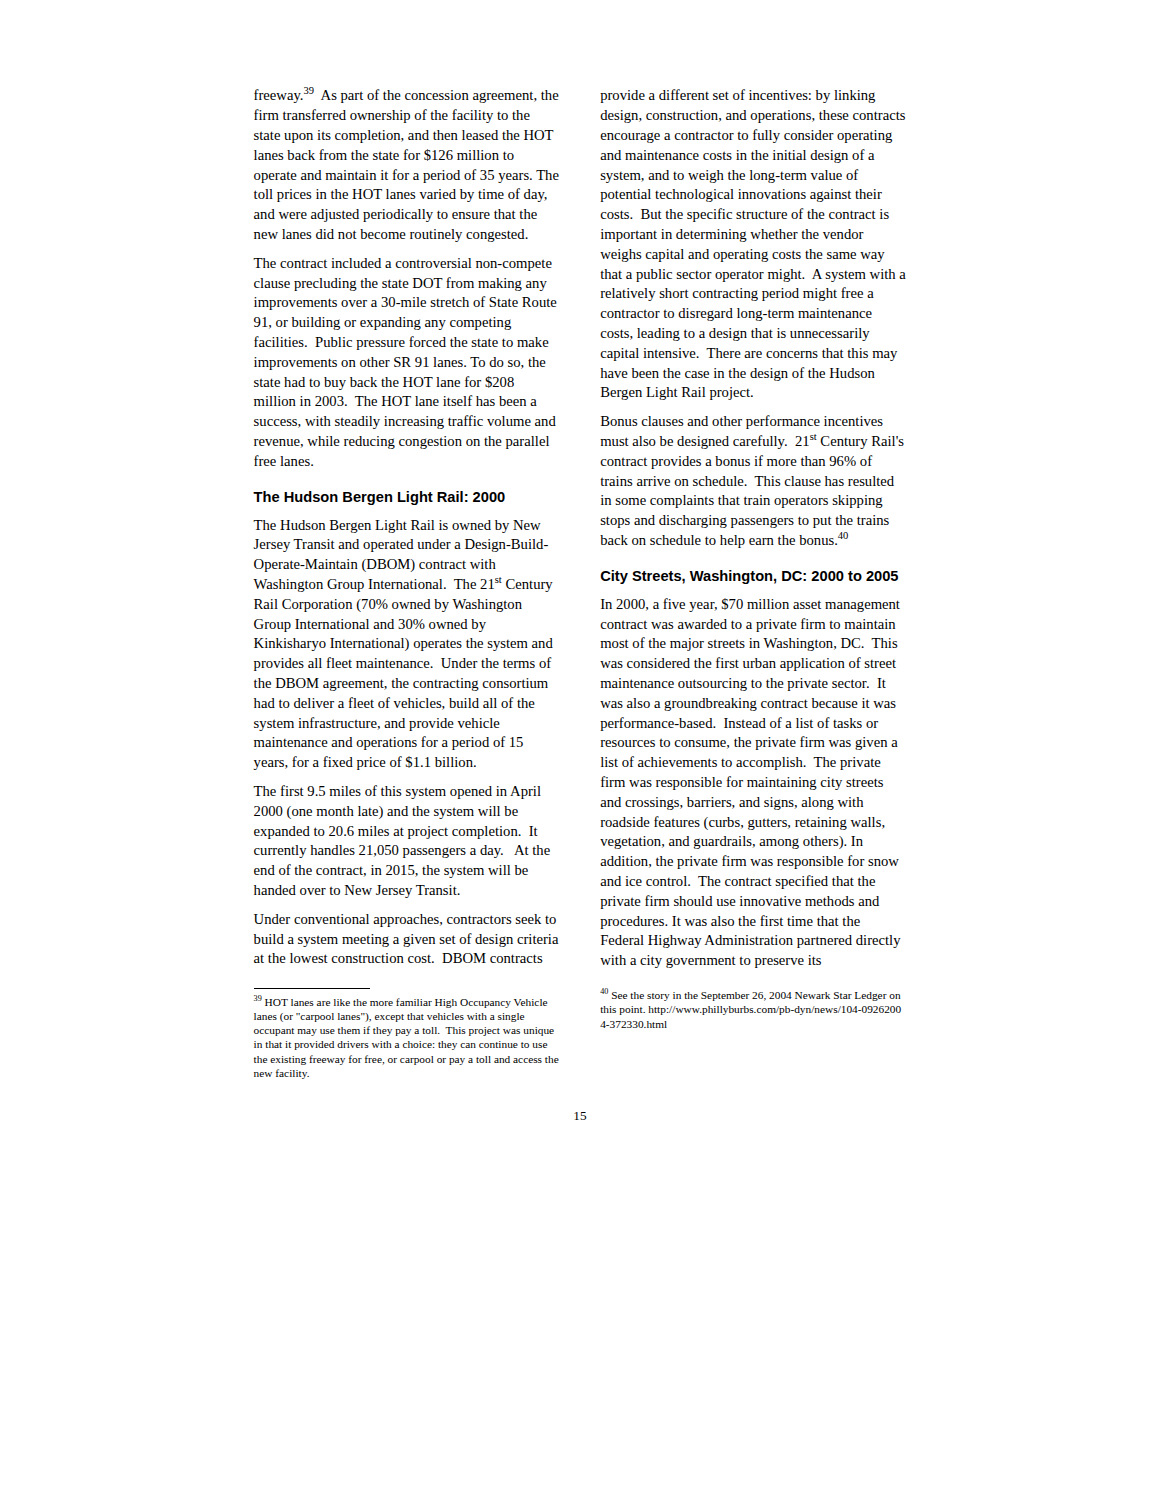freeway.39 As part of the concession agreement, the firm transferred ownership of the facility to the state upon its completion, and then leased the HOT lanes back from the state for $126 million to operate and maintain it for a period of 35 years. The toll prices in the HOT lanes varied by time of day, and were adjusted periodically to ensure that the new lanes did not become routinely congested.
The contract included a controversial non-compete clause precluding the state DOT from making any improvements over a 30-mile stretch of State Route 91, or building or expanding any competing facilities. Public pressure forced the state to make improvements on other SR 91 lanes. To do so, the state had to buy back the HOT lane for $208 million in 2003. The HOT lane itself has been a success, with steadily increasing traffic volume and revenue, while reducing congestion on the parallel free lanes.
The Hudson Bergen Light Rail: 2000
The Hudson Bergen Light Rail is owned by New Jersey Transit and operated under a Design-Build-Operate-Maintain (DBOM) contract with Washington Group International. The 21st Century Rail Corporation (70% owned by Washington Group International and 30% owned by Kinkisharyo International) operates the system and provides all fleet maintenance. Under the terms of the DBOM agreement, the contracting consortium had to deliver a fleet of vehicles, build all of the system infrastructure, and provide vehicle maintenance and operations for a period of 15 years, for a fixed price of $1.1 billion.
The first 9.5 miles of this system opened in April 2000 (one month late) and the system will be expanded to 20.6 miles at project completion. It currently handles 21,050 passengers a day. At the end of the contract, in 2015, the system will be handed over to New Jersey Transit.
Under conventional approaches, contractors seek to build a system meeting a given set of design criteria at the lowest construction cost. DBOM contracts provide a different set of incentives: by linking design, construction, and operations, these contracts encourage a contractor to fully consider operating and maintenance costs in the initial design of a system, and to weigh the long-term value of potential technological innovations against their costs. But the specific structure of the contract is important in determining whether the vendor weighs capital and operating costs the same way that a public sector operator might. A system with a relatively short contracting period might free a contractor to disregard long-term maintenance costs, leading to a design that is unnecessarily capital intensive. There are concerns that this may have been the case in the design of the Hudson Bergen Light Rail project.
Bonus clauses and other performance incentives must also be designed carefully. 21st Century Rail's contract provides a bonus if more than 96% of trains arrive on schedule. This clause has resulted in some complaints that train operators skipping stops and discharging passengers to put the trains back on schedule to help earn the bonus.40
City Streets, Washington, DC: 2000 to 2005
In 2000, a five year, $70 million asset management contract was awarded to a private firm to maintain most of the major streets in Washington, DC. This was considered the first urban application of street maintenance outsourcing to the private sector. It was also a groundbreaking contract because it was performance-based. Instead of a list of tasks or resources to consume, the private firm was given a list of achievements to accomplish. The private firm was responsible for maintaining city streets and crossings, barriers, and signs, along with roadside features (curbs, gutters, retaining walls, vegetation, and guardrails, among others). In addition, the private firm was responsible for snow and ice control. The contract specified that the private firm should use innovative methods and procedures. It was also the first time that the Federal Highway Administration partnered directly with a city government to preserve its
39 HOT lanes are like the more familiar High Occupancy Vehicle lanes (or "carpool lanes"), except that vehicles with a single occupant may use them if they pay a toll. This project was unique in that it provided drivers with a choice: they can continue to use the existing freeway for free, or carpool or pay a toll and access the new facility.
40 See the story in the September 26, 2004 Newark Star Ledger on this point. http://www.phillyburbs.com/pb-dyn/news/104-09262004-372330.html
15